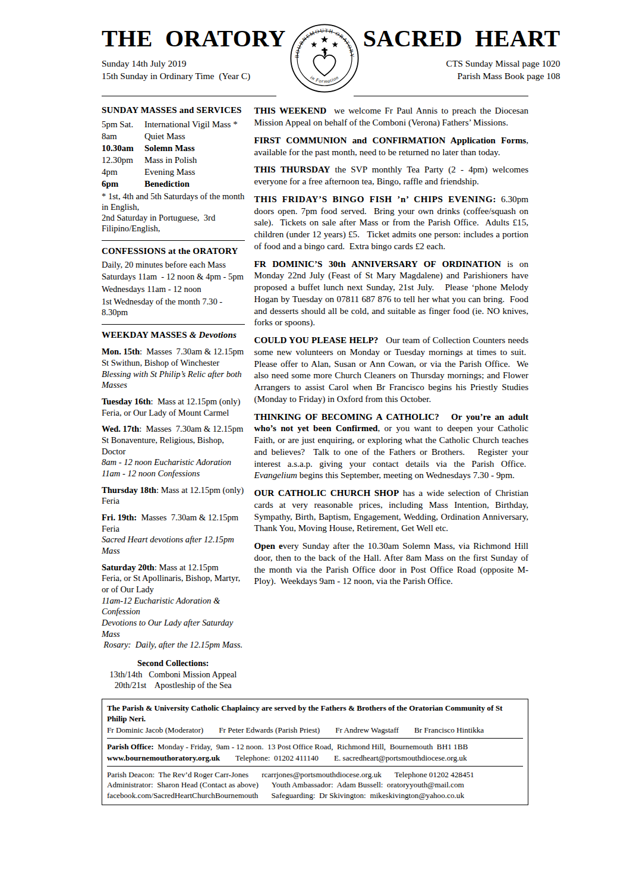THE ORATORY
Sunday 14th July 2019
15th Sunday in Ordinary Time (Year C)
BOURNEMOUTH ORATORY in Formation
SACRED HEART
CTS Sunday Missal page 1020
Parish Mass Book page 108
SUNDAY MASSES and SERVICES
| 5pm Sat. | International Vigil Mass * |
| 8am | Quiet Mass |
| 10.30am | Solemn Mass |
| 12.30pm | Mass in Polish |
| 4pm | Evening Mass |
| 6pm | Benediction |
* 1st, 4th and 5th Saturdays of the month in English,
2nd Saturday in Portuguese, 3rd Filipino/English,
CONFESSIONS at the ORATORY
Daily, 20 minutes before each Mass
Saturdays 11am - 12 noon & 4pm - 5pm
Wednesdays 11am - 12 noon
1st Wednesday of the month 7.30 - 8.30pm
WEEKDAY MASSES & Devotions
Mon. 15th: Masses 7.30am & 12.15pm
St Swithun, Bishop of Winchester
Blessing with St Philip’s Relic after both Masses
Tuesday 16th: Mass at 12.15pm (only)
Feria, or Our Lady of Mount Carmel
Wed. 17th: Masses 7.30am & 12.15pm
St Bonaventure, Religious, Bishop, Doctor
8am - 12 noon Eucharistic Adoration
11am - 12 noon Confessions
Thursday 18th: Mass at 12.15pm (only)
Feria
Fri. 19th: Masses 7.30am & 12.15pm
Feria
Sacred Heart devotions after 12.15pm Mass
Saturday 20th: Mass at 12.15pm
Feria, or St Apollinaris, Bishop, Martyr,
or of Our Lady
11am-12 Eucharistic Adoration & Confession
Devotions to Our Lady after Saturday Mass
Rosary: Daily, after the 12.15pm Mass.
Second Collections:
13th/14th Comboni Mission Appeal
20th/21st Apostleship of the Sea
THIS WEEKEND we welcome Fr Paul Annis to preach the Diocesan Mission Appeal on behalf of the Comboni (Verona) Fathers’ Missions.
FIRST COMMUNION and CONFIRMATION Application Forms, available for the past month, need to be returned no later than today.
THIS THURSDAY the SVP monthly Tea Party (2 - 4pm) welcomes everyone for a free afternoon tea, Bingo, raffle and friendship.
THIS FRIDAY’S BINGO FISH ’n’ CHIPS EVENING: 6.30pm doors open. 7pm food served. Bring your own drinks (coffee/squash on sale). Tickets on sale after Mass or from the Parish Office. Adults £15, children (under 12 years) £5. Ticket admits one person: includes a portion of food and a bingo card. Extra bingo cards £2 each.
FR DOMINIC’S 30th ANNIVERSARY OF ORDINATION is on Monday 22nd July (Feast of St Mary Magdalene) and Parishioners have proposed a buffet lunch next Sunday, 21st July. Please ‘phone Melody Hogan by Tuesday on 07811 687 876 to tell her what you can bring. Food and desserts should all be cold, and suitable as finger food (ie. NO knives, forks or spoons).
COULD YOU PLEASE HELP? Our team of Collection Counters needs some new volunteers on Monday or Tuesday mornings at times to suit. Please offer to Alan, Susan or Ann Cowan, or via the Parish Office. We also need some more Church Cleaners on Thursday mornings; and Flower Arrangers to assist Carol when Br Francisco begins his Priestly Studies (Monday to Friday) in Oxford from this October.
THINKING OF BECOMING A CATHOLIC? Or you’re an adult who’s not yet been Confirmed, or you want to deepen your Catholic Faith, or are just enquiring, or exploring what the Catholic Church teaches and believes? Talk to one of the Fathers or Brothers. Register your interest a.s.a.p. giving your contact details via the Parish Office. Evangelium begins this September, meeting on Wednesdays 7.30 - 9pm.
OUR CATHOLIC CHURCH SHOP has a wide selection of Christian cards at very reasonable prices, including Mass Intention, Birthday, Sympathy, Birth, Baptism, Engagement, Wedding, Ordination Anniversary, Thank You, Moving House, Retirement, Get Well etc.
Open every Sunday after the 10.30am Solemn Mass, via Richmond Hill door, then to the back of the Hall. After 8am Mass on the first Sunday of the month via the Parish Office door in Post Office Road (opposite M-Ploy). Weekdays 9am - 12 noon, via the Parish Office.
The Parish & University Catholic Chaplaincy are served by the Fathers & Brothers of the Oratorian Community of St Philip Neri.
Fr Dominic Jacob (Moderator) Fr Peter Edwards (Parish Priest) Fr Andrew Wagstaff Br Francisco Hintikka
Parish Office: Monday - Friday, 9am - 12 noon. 13 Post Office Road, Richmond Hill, Bournemouth BH1 1BB
www.bournemouthoratory.org.uk Telephone: 01202 411140 E. sacredheart@portsmouthdiocese.org.uk
Parish Deacon: The Rev’d Roger Carr-Jones rcarrjones@portsmouthdiocese.org.uk Telephone 01202 428451
Administrator: Sharon Head (Contact as above) Youth Ambassador: Adam Bussell: oratoryyouth@mail.com
facebook.com/SacredHeartChurchBournemouth Safeguarding: Dr Skivington: mikeskivington@yahoo.co.uk